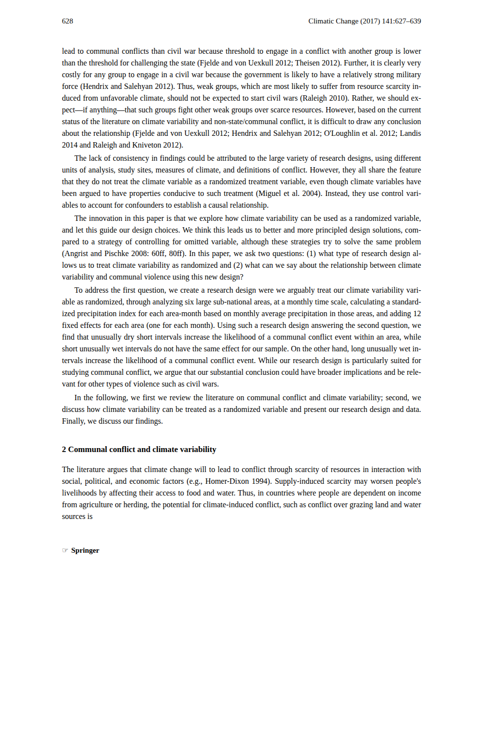628 Climatic Change (2017) 141:627–639
lead to communal conflicts than civil war because threshold to engage in a conflict with another group is lower than the threshold for challenging the state (Fjelde and von Uexkull 2012; Theisen 2012). Further, it is clearly very costly for any group to engage in a civil war because the government is likely to have a relatively strong military force (Hendrix and Salehyan 2012). Thus, weak groups, which are most likely to suffer from resource scarcity induced from unfavorable climate, should not be expected to start civil wars (Raleigh 2010). Rather, we should expect—if anything—that such groups fight other weak groups over scarce resources. However, based on the current status of the literature on climate variability and non-state/communal conflict, it is difficult to draw any conclusion about the relationship (Fjelde and von Uexkull 2012; Hendrix and Salehyan 2012; O'Loughlin et al. 2012; Landis 2014 and Raleigh and Kniveton 2012).
The lack of consistency in findings could be attributed to the large variety of research designs, using different units of analysis, study sites, measures of climate, and definitions of conflict. However, they all share the feature that they do not treat the climate variable as a randomized treatment variable, even though climate variables have been argued to have properties conducive to such treatment (Miguel et al. 2004). Instead, they use control variables to account for confounders to establish a causal relationship.
The innovation in this paper is that we explore how climate variability can be used as a randomized variable, and let this guide our design choices. We think this leads us to better and more principled design solutions, compared to a strategy of controlling for omitted variable, although these strategies try to solve the same problem (Angrist and Pischke 2008: 60ff, 80ff). In this paper, we ask two questions: (1) what type of research design allows us to treat climate variability as randomized and (2) what can we say about the relationship between climate variability and communal violence using this new design?
To address the first question, we create a research design were we arguably treat our climate variability variable as randomized, through analyzing six large sub-national areas, at a monthly time scale, calculating a standardized precipitation index for each area-month based on monthly average precipitation in those areas, and adding 12 fixed effects for each area (one for each month). Using such a research design answering the second question, we find that unusually dry short intervals increase the likelihood of a communal conflict event within an area, while short unusually wet intervals do not have the same effect for our sample. On the other hand, long unusually wet intervals increase the likelihood of a communal conflict event. While our research design is particularly suited for studying communal conflict, we argue that our substantial conclusion could have broader implications and be relevant for other types of violence such as civil wars.
In the following, we first we review the literature on communal conflict and climate variability; second, we discuss how climate variability can be treated as a randomized variable and present our research design and data. Finally, we discuss our findings.
2 Communal conflict and climate variability
The literature argues that climate change will to lead to conflict through scarcity of resources in interaction with social, political, and economic factors (e.g., Homer-Dixon 1994). Supply-induced scarcity may worsen people's livelihoods by affecting their access to food and water. Thus, in countries where people are dependent on income from agriculture or herding, the potential for climate-induced conflict, such as conflict over grazing land and water sources is
☞Springer